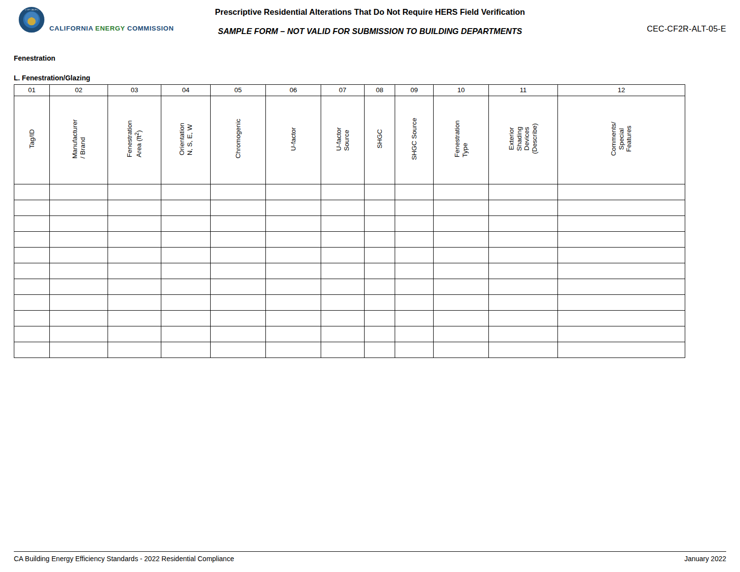State of California
CALIFORNIA ENERGY COMMISSION
Prescriptive Residential Alterations That Do Not Require HERS Field Verification
CEC-CF2R-ALT-05-E
SAMPLE FORM – NOT VALID FOR SUBMISSION TO BUILDING DEPARTMENTS
Fenestration
L. Fenestration/Glazing
| 01 | 02 | 03 | 04 | 05 | 06 | 07 | 08 | 09 | 10 | 11 | 12 |
| --- | --- | --- | --- | --- | --- | --- | --- | --- | --- | --- | --- |
| Tag/ID | Manufacturer / Brand | Fenestration Area (ft 2 ) | Orientation N, S, E, W | Chromogenic | U-factor | U-factor Source | SHGC | SHGC Source | Fenestration Type | Exterior Shading Devices (Describe) | Comments/ Special Features |
CA Building Energy Efficiency Standards - 2022 Residential Compliance January 2022